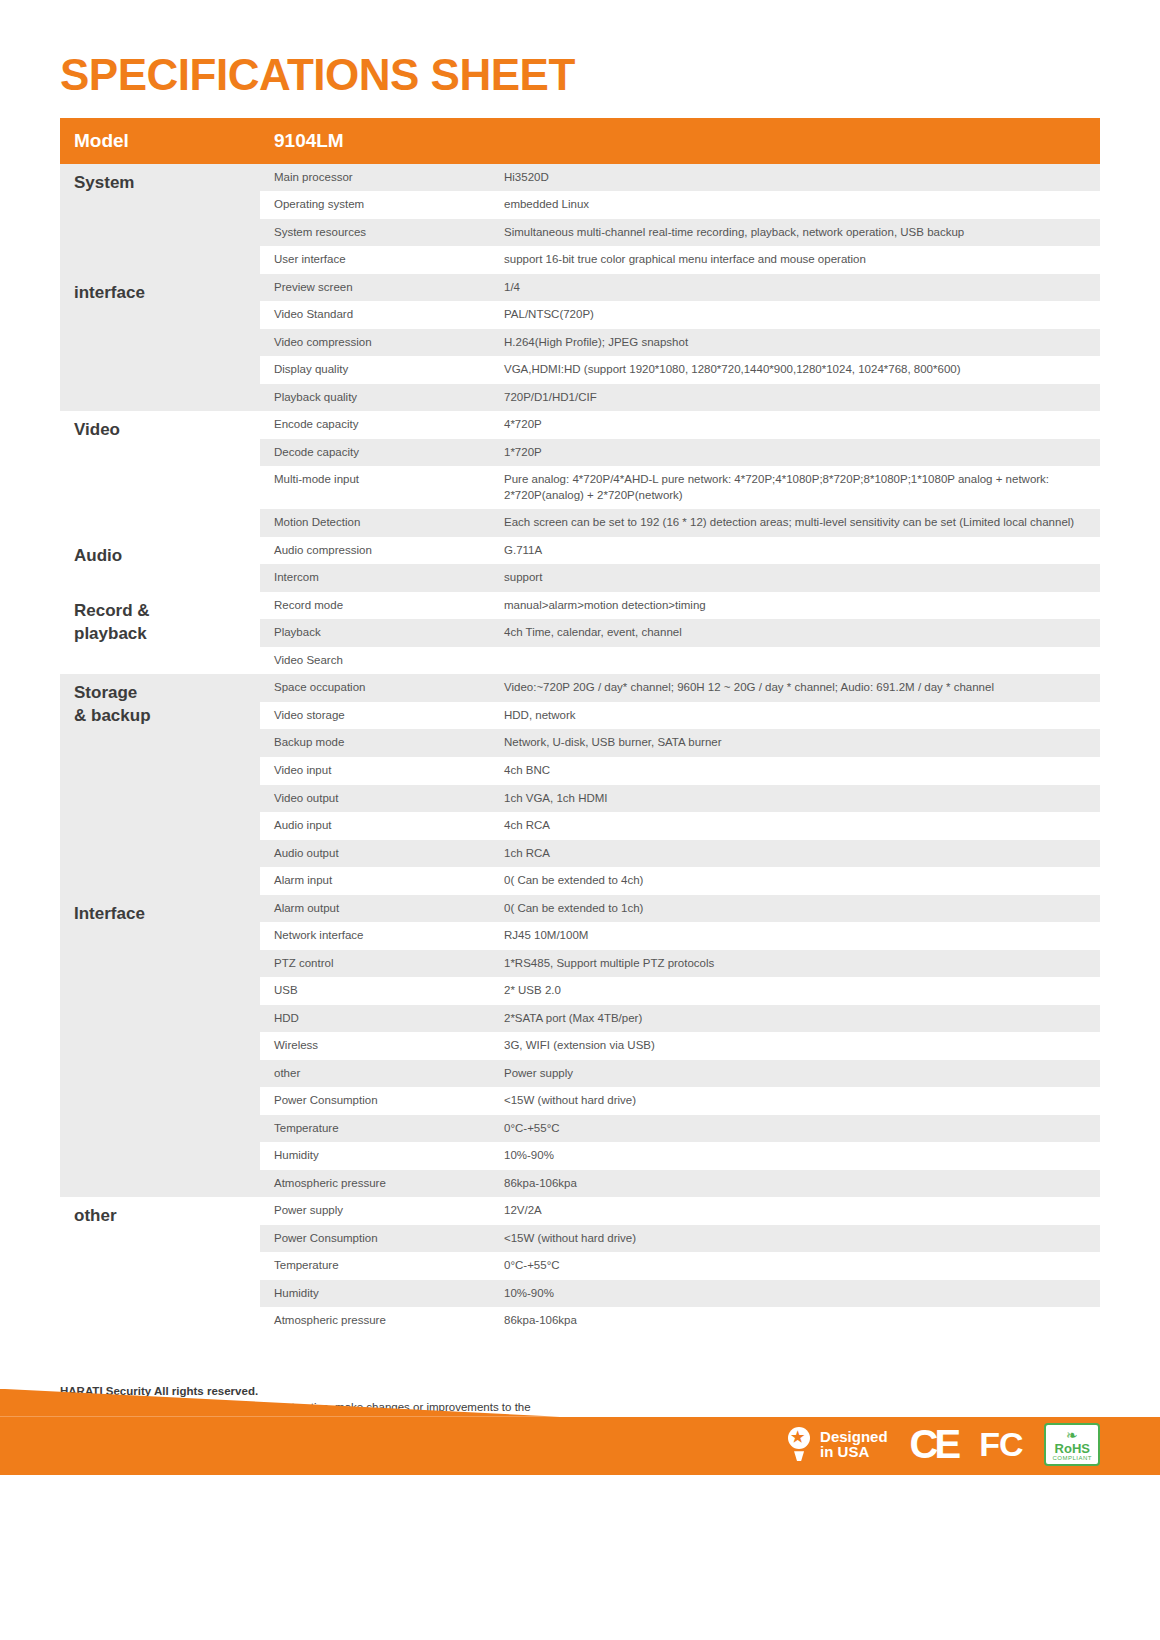Specifications Sheet
| Model | 9104LM |
| System | Main processor | Hi3520D |
| Operating system | embedded Linux |
| System resources | Simultaneous multi-channel real-time recording, playback, network operation, USB backup |
| User interface | support 16-bit true color graphical menu interface and mouse operation |
| interface | Preview screen | 1/4 |
| Video Standard | PAL/NTSC(720P) |
| Video compression | H.264(High Profile); JPEG snapshot |
| Display quality | VGA,HDMI:HD (support 1920*1080, 1280*720,1440*900,1280*1024, 1024*768, 800*600) |
| Playback quality | 720P/D1/HD1/CIF |
| Video | Encode capacity | 4*720P |
| Decode capacity | 1*720P |
| Multi-mode input | Pure analog: 4*720P/4*AHD-L pure network: 4*720P;4*1080P;8*720P;8*1080P;1*1080P analog + network: 2*720P(analog) + 2*720P(network) |
| Motion Detection | Each screen can be set to 192 (16 * 12) detection areas; multi-level sensitivity can be set (Limited local channel) |
| Audio | Audio compression | G.711A |
| Intercom | support |
| Record & playback | Record mode | manual>alarm>motion detection>timing |
| Playback | 4ch Time, calendar, event, channel |
| Video Search | |
| Storage & backup | Space occupation | Video:~720P 20G / day* channel; 960H 12 ~ 20G / day * channel; Audio: 691.2M / day * channel |
| Video storage | HDD, network |
| Backup mode | Network, U-disk, USB burner, SATA burner |
| Video input | 4ch BNC |
| Video output | 1ch VGA, 1ch HDMI |
| Audio input | 4ch RCA |
| Audio output | 1ch RCA |
| Alarm input | 0( Can be extended to 4ch) |
| Interface | Alarm output | 0( Can be extended to 1ch) |
| Network interface | RJ45 10M/100M |
| PTZ control | 1*RS485, Support multiple PTZ protocols |
| USB | 2* USB 2.0 |
| HDD | 2*SATA port (Max 4TB/per) |
| Wireless | 3G, WIFI (extension via USB) |
| other | Power supply |
| Power Consumption | <15W (without hard drive) |
| Temperature | 0°C-+55°C |
| Humidity | 10%-90% |
| Atmospheric pressure | 86kpa-106kpa |
| other | Power supply | 12V/2A |
| Power Consumption | <15W (without hard drive) |
| Temperature | 0°C-+55°C |
| Humidity | 10%-90% |
| Atmospheric pressure | 86kpa-106kpa |
HARATI Security All rights reserved.
HARATI Security may, at any time and without notice, make changes or improvements to the
products and services offered and/or cease producing ro commercializing them.
★
Designed
in USA
CE
FC
❧
RoHS
COMPLIANT